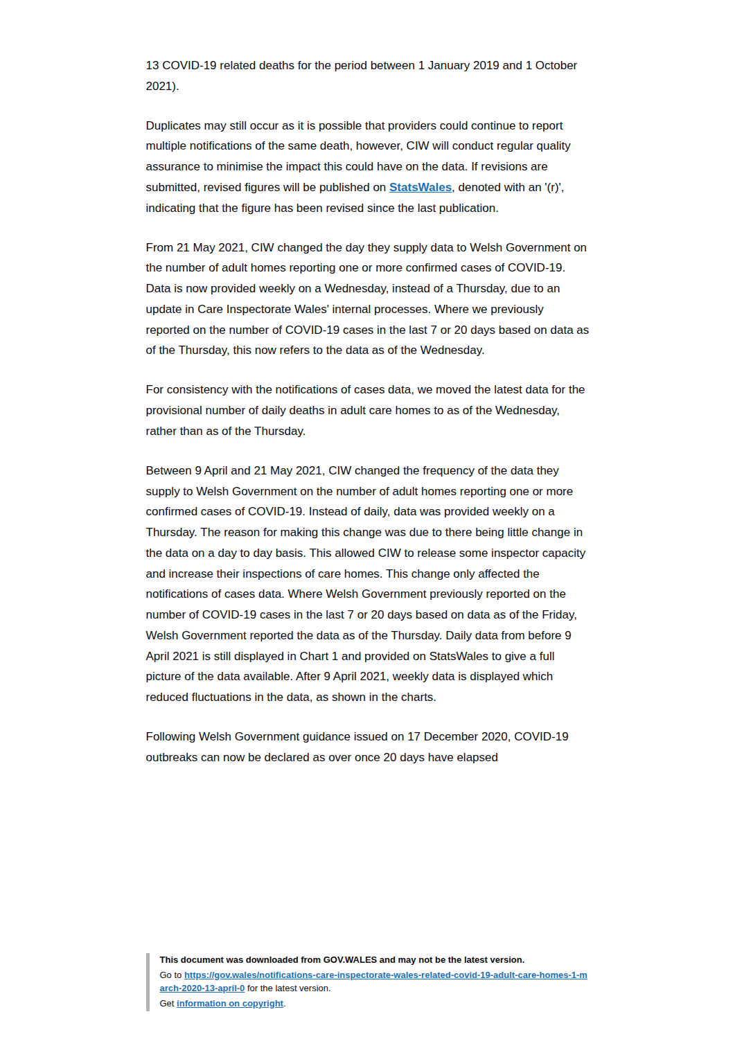13 COVID-19 related deaths for the period between 1 January 2019 and 1 October 2021).
Duplicates may still occur as it is possible that providers could continue to report multiple notifications of the same death, however, CIW will conduct regular quality assurance to minimise the impact this could have on the data. If revisions are submitted, revised figures will be published on StatsWales, denoted with an '(r)', indicating that the figure has been revised since the last publication.
From 21 May 2021, CIW changed the day they supply data to Welsh Government on the number of adult homes reporting one or more confirmed cases of COVID-19. Data is now provided weekly on a Wednesday, instead of a Thursday, due to an update in Care Inspectorate Wales' internal processes. Where we previously reported on the number of COVID-19 cases in the last 7 or 20 days based on data as of the Thursday, this now refers to the data as of the Wednesday.
For consistency with the notifications of cases data, we moved the latest data for the provisional number of daily deaths in adult care homes to as of the Wednesday, rather than as of the Thursday.
Between 9 April and 21 May 2021, CIW changed the frequency of the data they supply to Welsh Government on the number of adult homes reporting one or more confirmed cases of COVID-19. Instead of daily, data was provided weekly on a Thursday. The reason for making this change was due to there being little change in the data on a day to day basis. This allowed CIW to release some inspector capacity and increase their inspections of care homes. This change only affected the notifications of cases data. Where Welsh Government previously reported on the number of COVID-19 cases in the last 7 or 20 days based on data as of the Friday, Welsh Government reported the data as of the Thursday. Daily data from before 9 April 2021 is still displayed in Chart 1 and provided on StatsWales to give a full picture of the data available. After 9 April 2021, weekly data is displayed which reduced fluctuations in the data, as shown in the charts.
Following Welsh Government guidance issued on 17 December 2020, COVID-19 outbreaks can now be declared as over once 20 days have elapsed
This document was downloaded from GOV.WALES and may not be the latest version.
Go to https://gov.wales/notifications-care-inspectorate-wales-related-covid-19-adult-care-homes-1-march-2020-13-april-0 for the latest version.
Get information on copyright.